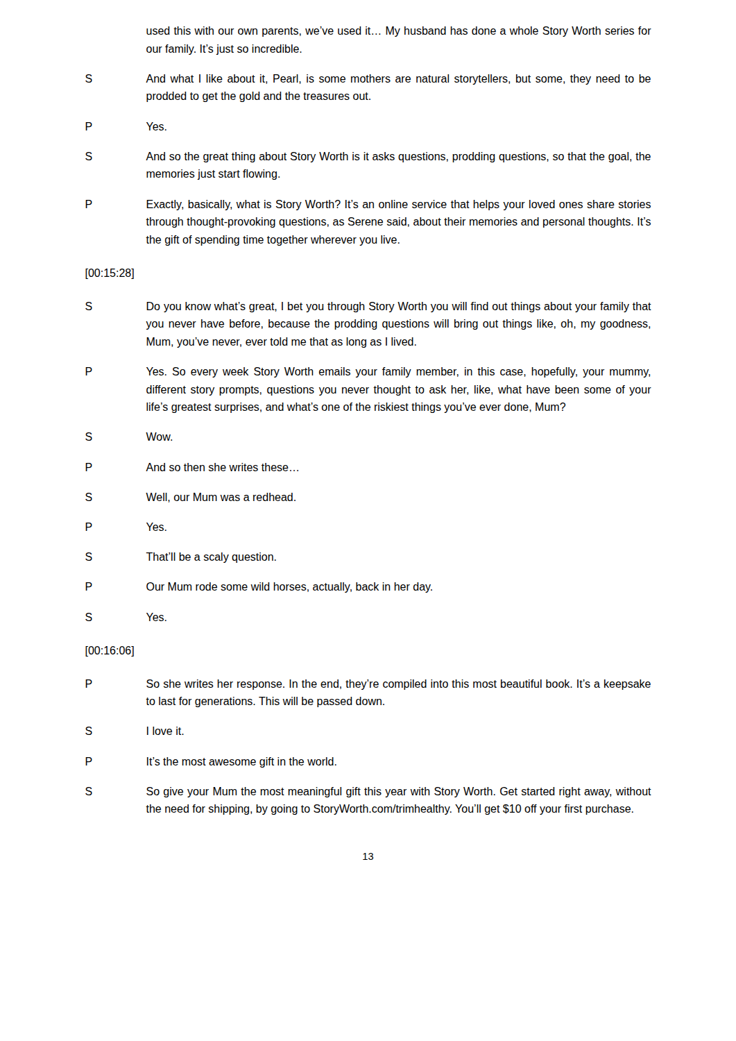used this with our own parents, we’ve used it… My husband has done a whole Story Worth series for our family. It’s just so incredible.
S
And what I like about it, Pearl, is some mothers are natural storytellers, but some, they need to be prodded to get the gold and the treasures out.
P
Yes.
S
And so the great thing about Story Worth is it asks questions, prodding questions, so that the goal, the memories just start flowing.
P
Exactly, basically, what is Story Worth? It’s an online service that helps your loved ones share stories through thought-provoking questions, as Serene said, about their memories and personal thoughts. It’s the gift of spending time together wherever you live.
[00:15:28]
S
Do you know what’s great, I bet you through Story Worth you will find out things about your family that you never have before, because the prodding questions will bring out things like, oh, my goodness, Mum, you’ve never, ever told me that as long as I lived.
P
Yes. So every week Story Worth emails your family member, in this case, hopefully, your mummy, different story prompts, questions you never thought to ask her, like, what have been some of your life’s greatest surprises, and what’s one of the riskiest things you’ve ever done, Mum?
S
Wow.
P
And so then she writes these…
S
Well, our Mum was a redhead.
P
Yes.
S
That’ll be a scaly question.
P
Our Mum rode some wild horses, actually, back in her day.
S
Yes.
[00:16:06]
P
So she writes her response. In the end, they’re compiled into this most beautiful book. It’s a keepsake to last for generations. This will be passed down.
S
I love it.
P
It’s the most awesome gift in the world.
S
So give your Mum the most meaningful gift this year with Story Worth. Get started right away, without the need for shipping, by going to StoryWorth.com/trimhealthy. You’ll get $10 off your first purchase.
13